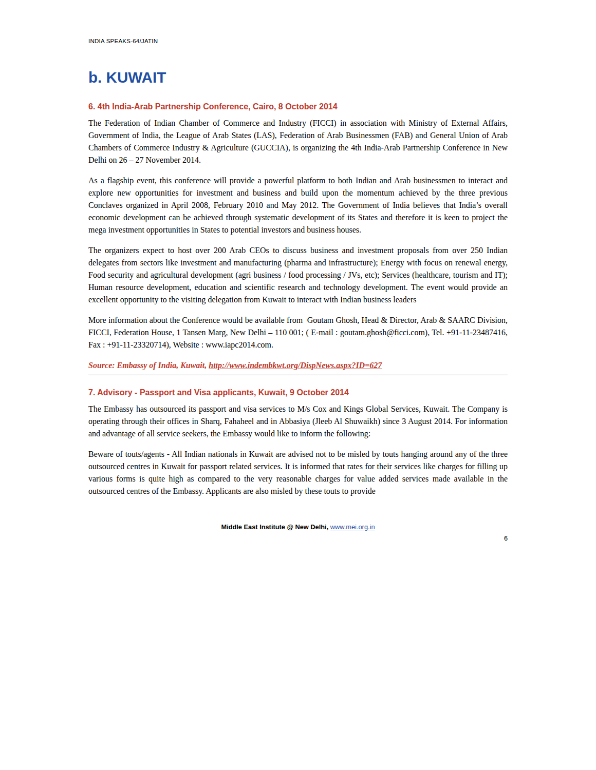INDIA SPEAKS-64/JATIN
b. KUWAIT
6. 4th India-Arab Partnership Conference, Cairo, 8 October 2014
The Federation of Indian Chamber of Commerce and Industry (FICCI) in association with Ministry of External Affairs, Government of India, the League of Arab States (LAS), Federation of Arab Businessmen (FAB) and General Union of Arab Chambers of Commerce Industry & Agriculture (GUCCIA), is organizing the 4th India-Arab Partnership Conference in New Delhi on 26 – 27 November 2014.
As a flagship event, this conference will provide a powerful platform to both Indian and Arab businessmen to interact and explore new opportunities for investment and business and build upon the momentum achieved by the three previous Conclaves organized in April 2008, February 2010 and May 2012. The Government of India believes that India’s overall economic development can be achieved through systematic development of its States and therefore it is keen to project the mega investment opportunities in States to potential investors and business houses.
The organizers expect to host over 200 Arab CEOs to discuss business and investment proposals from over 250 Indian delegates from sectors like investment and manufacturing (pharma and infrastructure); Energy with focus on renewal energy, Food security and agricultural development (agri business / food processing / JVs, etc); Services (healthcare, tourism and IT); Human resource development, education and scientific research and technology development. The event would provide an excellent opportunity to the visiting delegation from Kuwait to interact with Indian business leaders
More information about the Conference would be available from Goutam Ghosh, Head & Director, Arab & SAARC Division, FICCI, Federation House, 1 Tansen Marg, New Delhi – 110 001; ( E-mail : goutam.ghosh@ficci.com), Tel. +91-11-23487416, Fax : +91-11-23320714), Website : www.iapc2014.com.
Source: Embassy of India, Kuwait, http://www.indembkwt.org/DispNews.aspx?ID=627
7. Advisory - Passport and Visa applicants, Kuwait, 9 October 2014
The Embassy has outsourced its passport and visa services to M/s Cox and Kings Global Services, Kuwait. The Company is operating through their offices in Sharq, Fahaheel and in Abbasiya (Jleeb Al Shuwaikh) since 3 August 2014. For information and advantage of all service seekers, the Embassy would like to inform the following:
Beware of touts/agents - All Indian nationals in Kuwait are advised not to be misled by touts hanging around any of the three outsourced centres in Kuwait for passport related services. It is informed that rates for their services like charges for filling up various forms is quite high as compared to the very reasonable charges for value added services made available in the outsourced centres of the Embassy. Applicants are also misled by these touts to provide
Middle East Institute @ New Delhi, www.mei.org.in
6